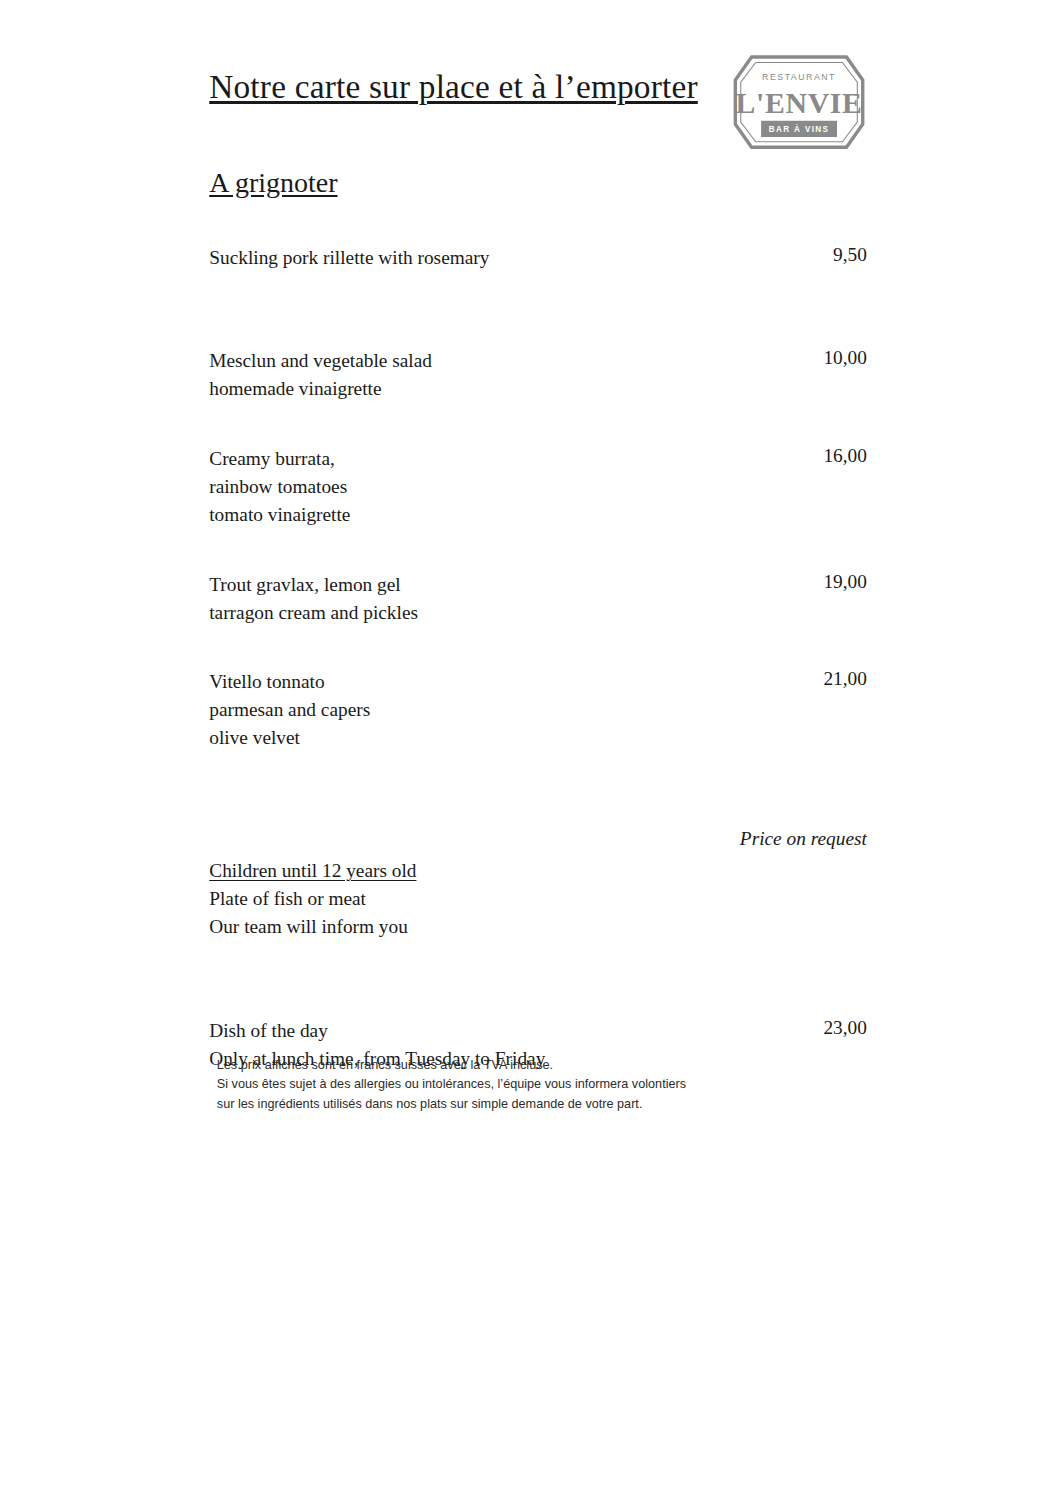Restaurant L'Envie — Bar à Vins RESTAURANT L'ENVIE BAR À VINS
Notre carte sur place et à l’emporter
A grignoter
Suckling pork rillette with rosemary
9,50
Mesclun and vegetable salad
homemade vinaigrette
10,00
Creamy burrata,
rainbow tomatoes
tomato vinaigrette
16,00
Trout gravlax, lemon gel
tarragon cream and pickles
19,00
Vitello tonnato
parmesan and capers
olive velvet
21,00
Price on request
Children until 12 years old
Plate of fish or meat
Our team will inform you
Dish of the day
Only at lunch time, from Tuesday to Friday
23,00
Les prix affichés sont en francs suisses avec la TVA incluse.
Si vous êtes sujet à des allergies ou intolérances, l’équipe vous informera volontiers
sur les ingrédients utilisés dans nos plats sur simple demande de votre part.